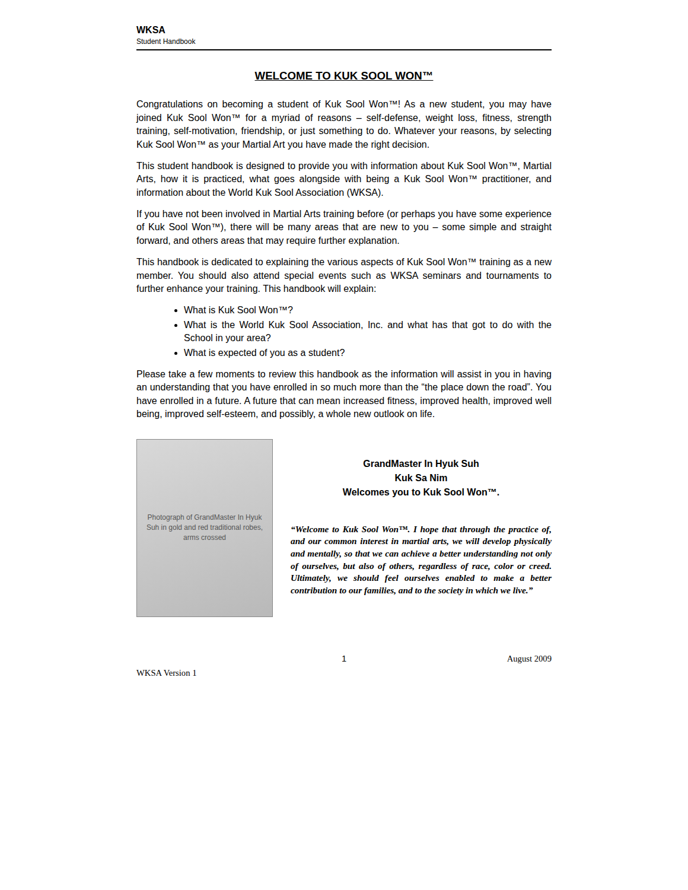WKSA
Student Handbook
WELCOME TO KUK SOOL WON™
Congratulations on becoming a student of Kuk Sool Won™! As a new student, you may have joined Kuk Sool Won™ for a myriad of reasons – self-defense, weight loss, fitness, strength training, self-motivation, friendship, or just something to do. Whatever your reasons, by selecting Kuk Sool Won™ as your Martial Art you have made the right decision.
This student handbook is designed to provide you with information about Kuk Sool Won™, Martial Arts, how it is practiced, what goes alongside with being a Kuk Sool Won™ practitioner, and information about the World Kuk Sool Association (WKSA).
If you have not been involved in Martial Arts training before (or perhaps you have some experience of Kuk Sool Won™), there will be many areas that are new to you – some simple and straight forward, and others areas that may require further explanation.
This handbook is dedicated to explaining the various aspects of Kuk Sool Won™ training as a new member. You should also attend special events such as WKSA seminars and tournaments to further enhance your training. This handbook will explain:
What is Kuk Sool Won™?
What is the World Kuk Sool Association, Inc. and what has that got to do with the School in your area?
What is expected of you as a student?
Please take a few moments to review this handbook as the information will assist in you in having an understanding that you have enrolled in so much more than the “the place down the road”. You have enrolled in a future. A future that can mean increased fitness, improved health, improved well being, improved self-esteem, and possibly, a whole new outlook on life.
Photograph of GrandMaster In Hyuk Suh in gold and red traditional robes, arms crossed
GrandMaster In Hyuk Suh
Kuk Sa Nim
Welcomes you to Kuk Sool Won™.
“Welcome to Kuk Sool Won™. I hope that through the practice of, and our common interest in martial arts, we will develop physically and mentally, so that we can achieve a better understanding not only of ourselves, but also of others, regardless of race, color or creed. Ultimately, we should feel ourselves enabled to make a better contribution to our families, and to the society in which we live.”
1
August 2009
WKSA Version 1